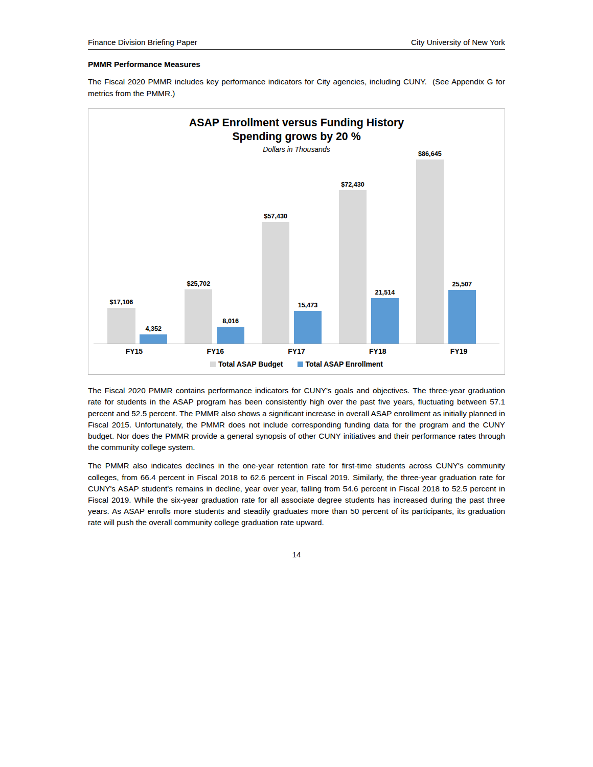Finance Division Briefing Paper City University of New York
PMMR Performance Measures
The Fiscal 2020 PMMR includes key performance indicators for City agencies, including CUNY. (See Appendix G for metrics from the PMMR.)
ASAP Enrollment versus Funding History
Spending grows by 20 %
Dollars in Thousands
$17,106
4,352
$25,702
8,016
$57,430
15,473
$72,430
21,514
$86,645
25,507
FY15
FY16
FY17
FY18
FY19
Total ASAP Budget Total ASAP Enrollment
The Fiscal 2020 PMMR contains performance indicators for CUNY's goals and objectives. The three-year graduation rate for students in the ASAP program has been consistently high over the past five years, fluctuating between 57.1 percent and 52.5 percent. The PMMR also shows a significant increase in overall ASAP enrollment as initially planned in Fiscal 2015. Unfortunately, the PMMR does not include corresponding funding data for the program and the CUNY budget. Nor does the PMMR provide a general synopsis of other CUNY initiatives and their performance rates through the community college system.
The PMMR also indicates declines in the one-year retention rate for first-time students across CUNY's community colleges, from 66.4 percent in Fiscal 2018 to 62.6 percent in Fiscal 2019. Similarly, the three-year graduation rate for CUNY's ASAP student's remains in decline, year over year, falling from 54.6 percent in Fiscal 2018 to 52.5 percent in Fiscal 2019. While the six-year graduation rate for all associate degree students has increased during the past three years. As ASAP enrolls more students and steadily graduates more than 50 percent of its participants, its graduation rate will push the overall community college graduation rate upward.
14